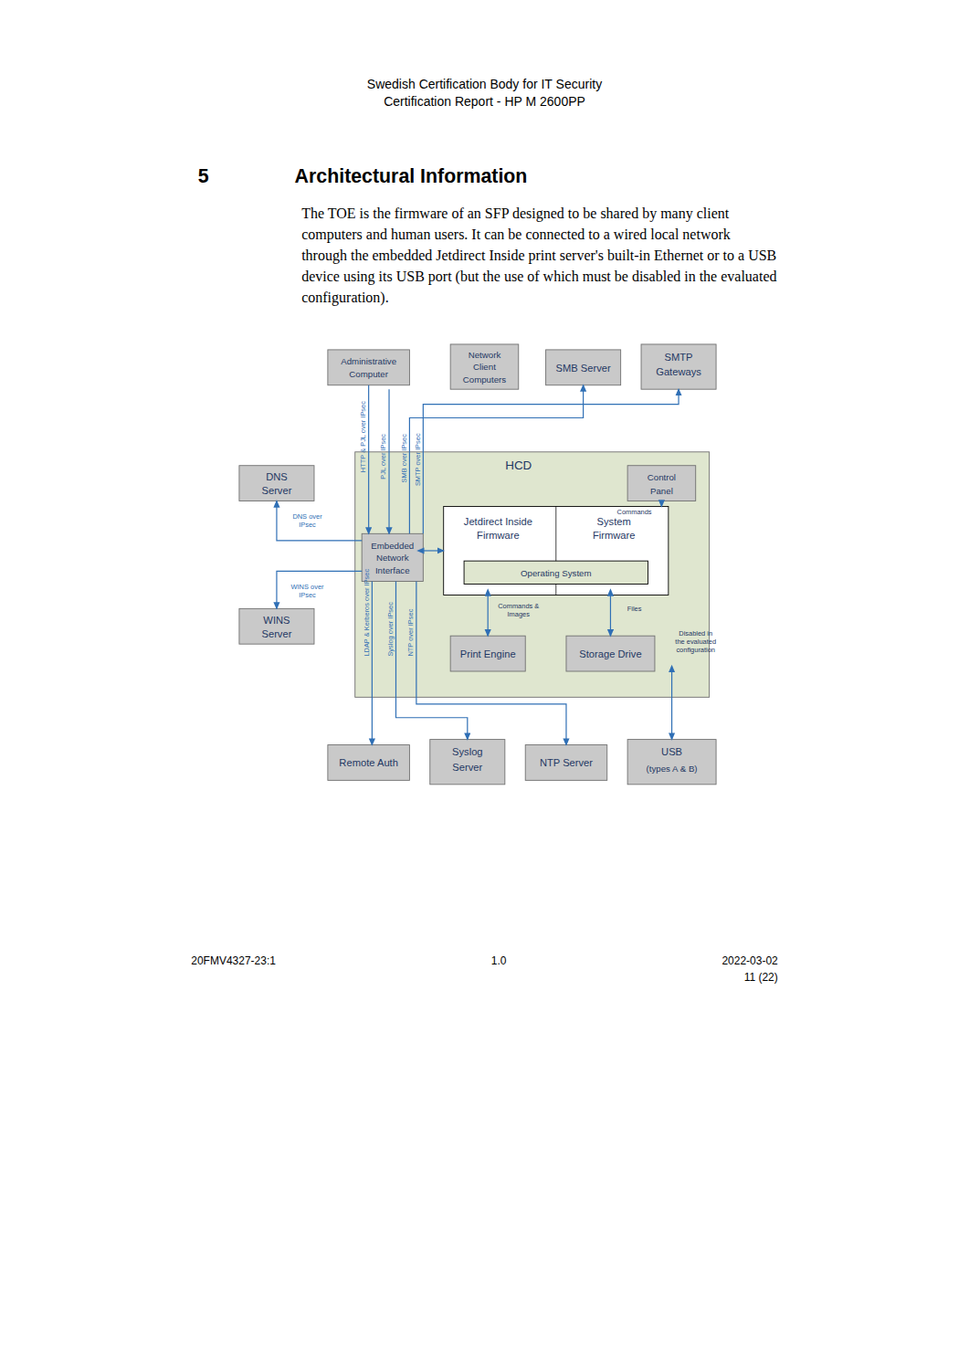Swedish Certification Body for IT Security
Certification Report - HP M 2600PP
5
Architectural Information
The TOE is the firmware of an SFP designed to be shared by many client computers and human users. It can be connected to a wired local network through the embedded Jetdirect Inside print server's built-in Ethernet or to a USB device using its USB port (but the use of which must be disabled in the evaluated configuration).
HCD Administrative Computer Network Client Computers SMB Server SMTP Gateways DNS Server WINS Server Embedded Network Interface Control Panel Jetdirect Inside Firmware System Firmware Operating System Print Engine Storage Drive Remote Auth Syslog Server NTP Server USB (types A & B) HTTP & PJL over IPsec PJL over IPsec SMB over IPsec SMTP over IPsec DNS over IPsec WINS over IPsec LDAP & Kerberos over IPsec Syslog over IPsec NTP over IPsec Commands Commands & Images Files Disabled in the evaluated configuration
20FMV4327-23:1
1.0
2022-03-02
11 (22)